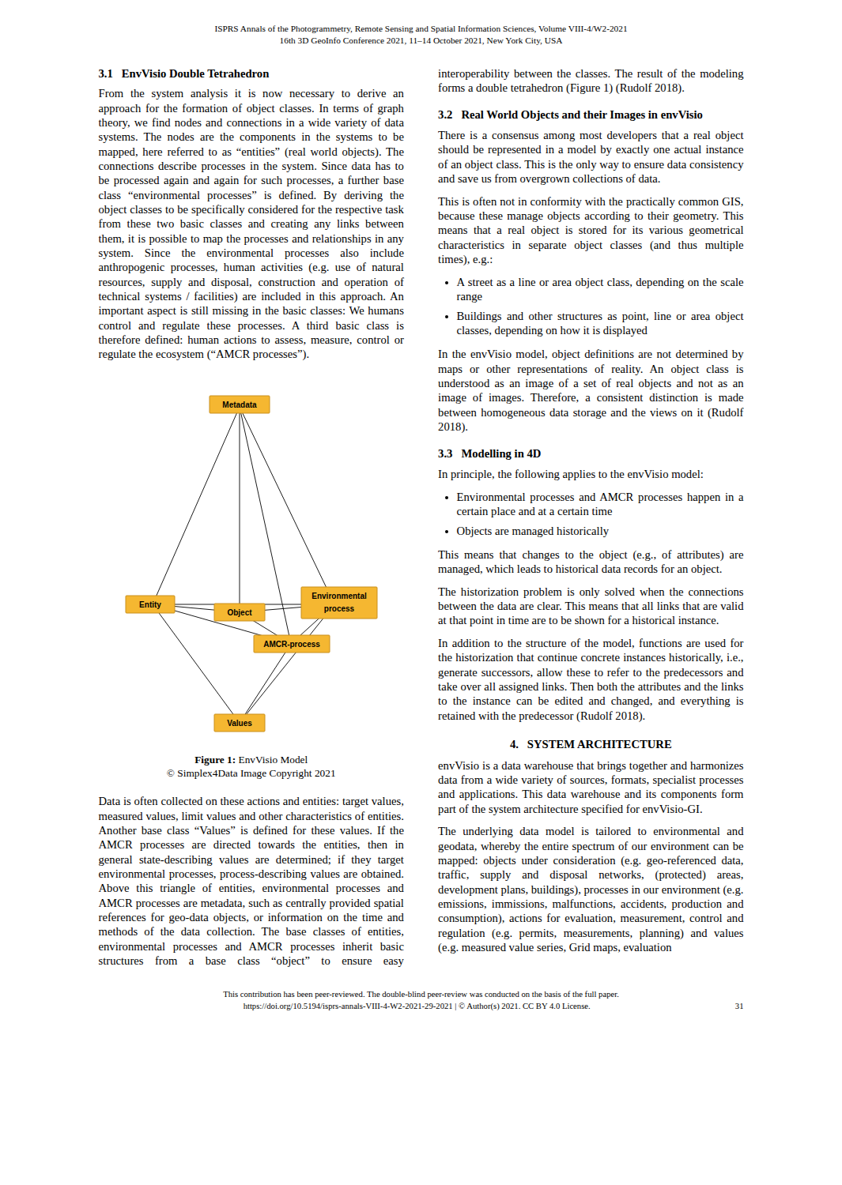ISPRS Annals of the Photogrammetry, Remote Sensing and Spatial Information Sciences, Volume VIII-4/W2-2021
16th 3D GeoInfo Conference 2021, 11–14 October 2021, New York City, USA
3.1 EnvVisio Double Tetrahedron
From the system analysis it is now necessary to derive an approach for the formation of object classes. In terms of graph theory, we find nodes and connections in a wide variety of data systems. The nodes are the components in the systems to be mapped, here referred to as “entities” (real world objects). The connections describe processes in the system. Since data has to be processed again and again for such processes, a further base class “environmental processes” is defined. By deriving the object classes to be specifically considered for the respective task from these two basic classes and creating any links between them, it is possible to map the processes and relationships in any system. Since the environmental processes also include anthropogenic processes, human activities (e.g. use of natural resources, supply and disposal, construction and operation of technical systems / facilities) are included in this approach. An important aspect is still missing in the basic classes: We humans control and regulate these processes. A third basic class is therefore defined: human actions to assess, measure, control or regulate the ecosystem (“AMCR processes”).
Metadata Entity Object Environmental process AMCR-process Values
Figure 1: EnvVisio Model
© Simplex4Data Image Copyright 2021
Data is often collected on these actions and entities: target values, measured values, limit values and other characteristics of entities. Another base class “Values” is defined for these values. If the AMCR processes are directed towards the entities, then in general state-describing values are determined; if they target environmental processes, process-describing values are obtained. Above this triangle of entities, environmental processes and AMCR processes are metadata, such as centrally provided spatial references for geo-data objects, or information on the time and methods of the data collection. The base classes of entities, environmental processes and AMCR processes inherit basic structures from a base class “object” to ensure easy interoperability between the classes. The result of the modeling forms a double tetrahedron (Figure 1) (Rudolf 2018).
3.2 Real World Objects and their Images in envVisio
There is a consensus among most developers that a real object should be represented in a model by exactly one actual instance of an object class. This is the only way to ensure data consistency and save us from overgrown collections of data.
This is often not in conformity with the practically common GIS, because these manage objects according to their geometry. This means that a real object is stored for its various geometrical characteristics in separate object classes (and thus multiple times), e.g.:
A street as a line or area object class, depending on the scale range
Buildings and other structures as point, line or area object classes, depending on how it is displayed
In the envVisio model, object definitions are not determined by maps or other representations of reality. An object class is understood as an image of a set of real objects and not as an image of images. Therefore, a consistent distinction is made between homogeneous data storage and the views on it (Rudolf 2018).
3.3 Modelling in 4D
In principle, the following applies to the envVisio model:
Environmental processes and AMCR processes happen in a certain place and at a certain time
Objects are managed historically
This means that changes to the object (e.g., of attributes) are managed, which leads to historical data records for an object.
The historization problem is only solved when the connections between the data are clear. This means that all links that are valid at that point in time are to be shown for a historical instance.
In addition to the structure of the model, functions are used for the historization that continue concrete instances historically, i.e., generate successors, allow these to refer to the predecessors and take over all assigned links. Then both the attributes and the links to the instance can be edited and changed, and everything is retained with the predecessor (Rudolf 2018).
4. SYSTEM ARCHITECTURE
envVisio is a data warehouse that brings together and harmonizes data from a wide variety of sources, formats, specialist processes and applications. This data warehouse and its components form part of the system architecture specified for envVisio-GI.
The underlying data model is tailored to environmental and geodata, whereby the entire spectrum of our environment can be mapped: objects under consideration (e.g. geo-referenced data, traffic, supply and disposal networks, (protected) areas, development plans, buildings), processes in our environment (e.g. emissions, immissions, malfunctions, accidents, production and consumption), actions for evaluation, measurement, control and regulation (e.g. permits, measurements, planning) and values (e.g. measured value series, Grid maps, evaluation
This contribution has been peer-reviewed. The double-blind peer-review was conducted on the basis of the full paper.
https://doi.org/10.5194/isprs-annals-VIII-4-W2-2021-29-2021 | © Author(s) 2021. CC BY 4.0 License.31